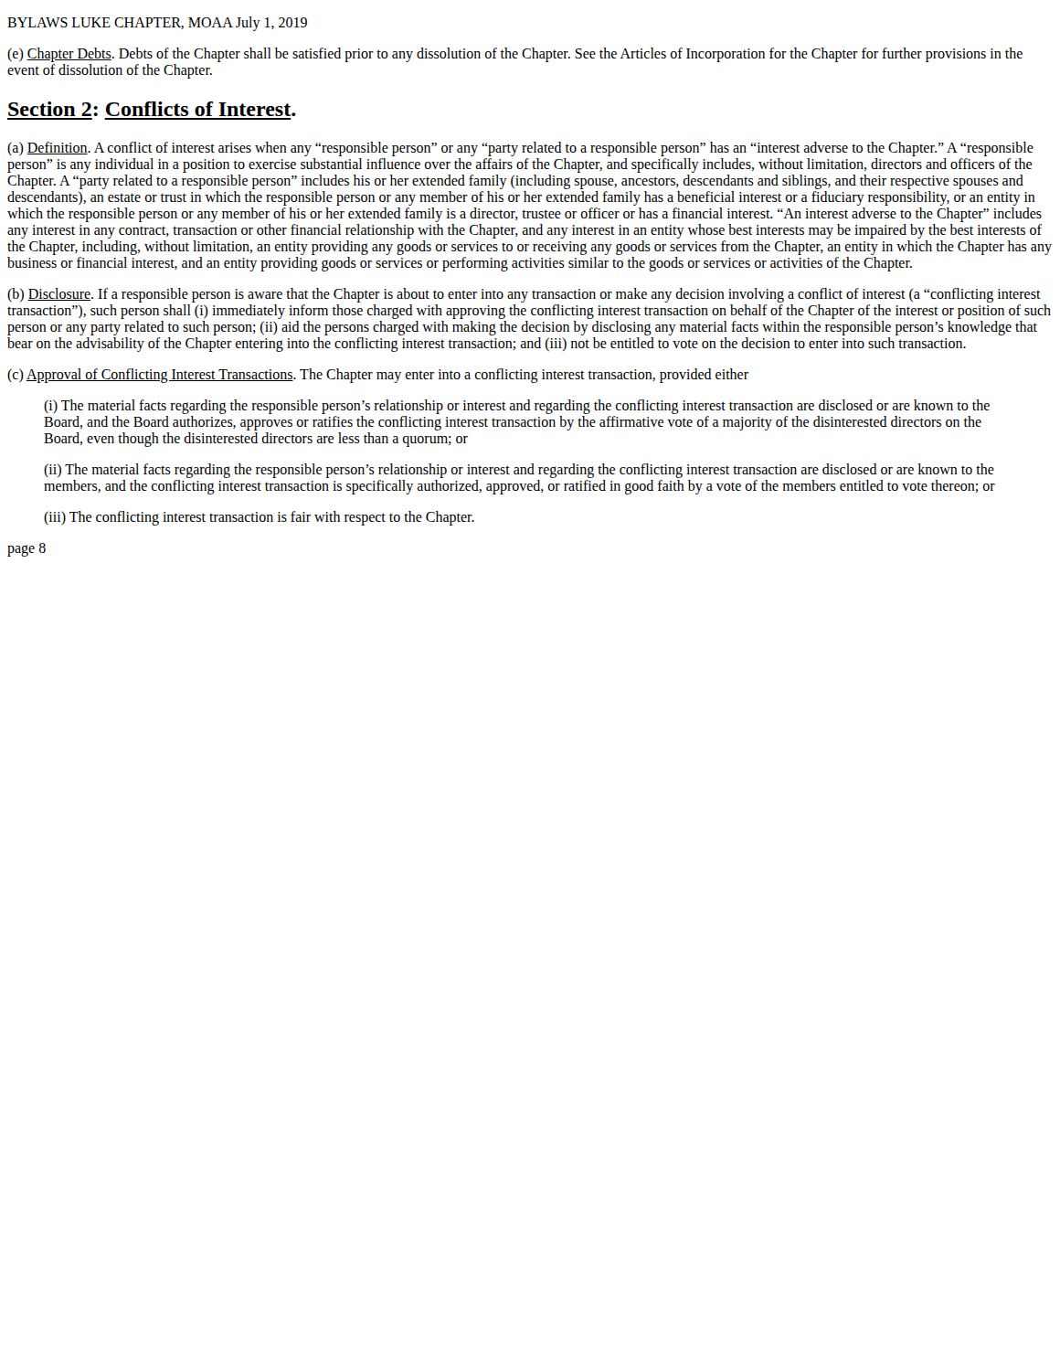BYLAWS LUKE CHAPTER, MOAA July 1, 2019
(e) Chapter Debts. Debts of the Chapter shall be satisfied prior to any dissolution of the Chapter. See the Articles of Incorporation for the Chapter for further provisions in the event of dissolution of the Chapter.
Section 2: Conflicts of Interest.
(a) Definition. A conflict of interest arises when any “responsible person” or any “party related to a responsible person” has an “interest adverse to the Chapter.” A “responsible person” is any individual in a position to exercise substantial influence over the affairs of the Chapter, and specifically includes, without limitation, directors and officers of the Chapter. A “party related to a responsible person” includes his or her extended family (including spouse, ancestors, descendants and siblings, and their respective spouses and descendants), an estate or trust in which the responsible person or any member of his or her extended family has a beneficial interest or a fiduciary responsibility, or an entity in which the responsible person or any member of his or her extended family is a director, trustee or officer or has a financial interest. “An interest adverse to the Chapter” includes any interest in any contract, transaction or other financial relationship with the Chapter, and any interest in an entity whose best interests may be impaired by the best interests of the Chapter, including, without limitation, an entity providing any goods or services to or receiving any goods or services from the Chapter, an entity in which the Chapter has any business or financial interest, and an entity providing goods or services or performing activities similar to the goods or services or activities of the Chapter.
(b) Disclosure. If a responsible person is aware that the Chapter is about to enter into any transaction or make any decision involving a conflict of interest (a “conflicting interest transaction”), such person shall (i) immediately inform those charged with approving the conflicting interest transaction on behalf of the Chapter of the interest or position of such person or any party related to such person; (ii) aid the persons charged with making the decision by disclosing any material facts within the responsible person’s knowledge that bear on the advisability of the Chapter entering into the conflicting interest transaction; and (iii) not be entitled to vote on the decision to enter into such transaction.
(c) Approval of Conflicting Interest Transactions. The Chapter may enter into a conflicting interest transaction, provided either
(i) The material facts regarding the responsible person’s relationship or interest and regarding the conflicting interest transaction are disclosed or are known to the Board, and the Board authorizes, approves or ratifies the conflicting interest transaction by the affirmative vote of a majority of the disinterested directors on the Board, even though the disinterested directors are less than a quorum; or
(ii) The material facts regarding the responsible person’s relationship or interest and regarding the conflicting interest transaction are disclosed or are known to the members, and the conflicting interest transaction is specifically authorized, approved, or ratified in good faith by a vote of the members entitled to vote thereon; or
(iii) The conflicting interest transaction is fair with respect to the Chapter.
page 8